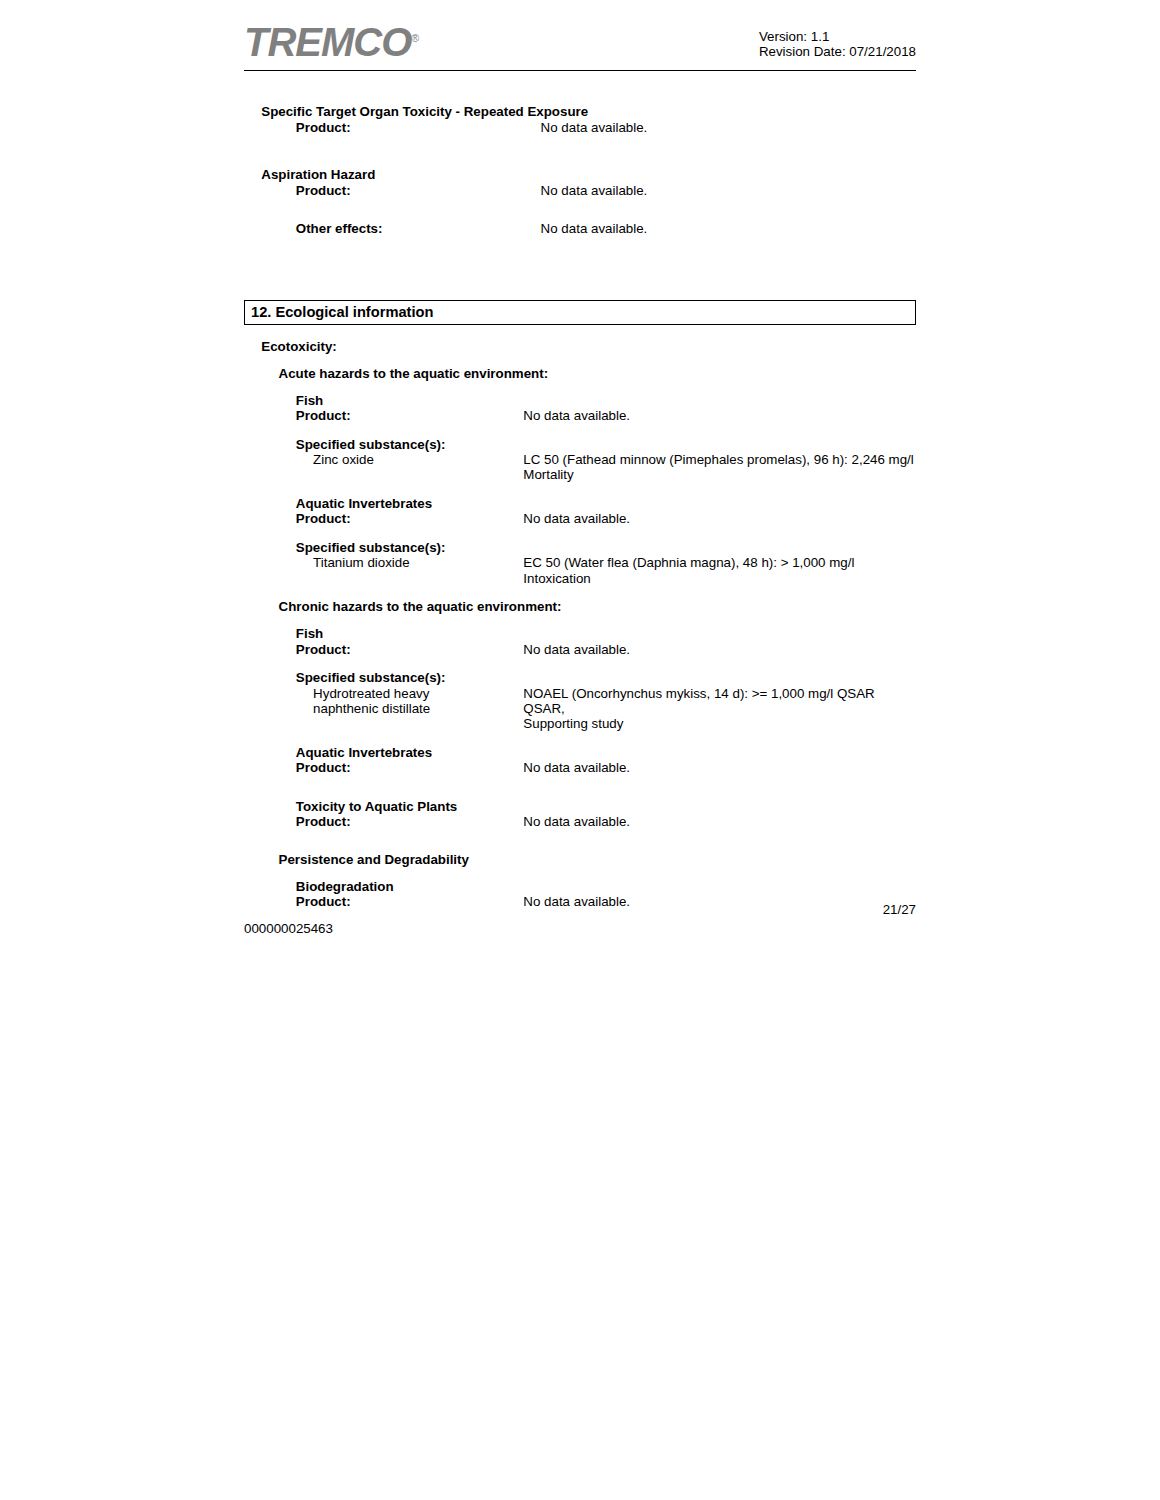TREMCO®
Version: 1.1
Revision Date: 07/21/2018
Specific Target Organ Toxicity - Repeated Exposure
Product:
No data available.
Aspiration Hazard
Product:
No data available.
Other effects:
No data available.
12. Ecological information
Ecotoxicity:
Acute hazards to the aquatic environment:
Fish
Product:
No data available.
Specified substance(s):
Zinc oxide
LC 50 (Fathead minnow (Pimephales promelas), 96 h): 2,246 mg/l Mortality
Aquatic Invertebrates
Product:
No data available.
Specified substance(s):
Titanium dioxide
EC 50 (Water flea (Daphnia magna), 48 h): > 1,000 mg/l Intoxication
Chronic hazards to the aquatic environment:
Fish
Product:
No data available.
Specified substance(s):
Hydrotreated heavy
naphthenic distillate
NOAEL (Oncorhynchus mykiss, 14 d): >= 1,000 mg/l QSAR QSAR,
Supporting study
Aquatic Invertebrates
Product:
No data available.
Toxicity to Aquatic Plants
Product:
No data available.
Persistence and Degradability
Biodegradation
Product:
No data available.
21/27
000000025463